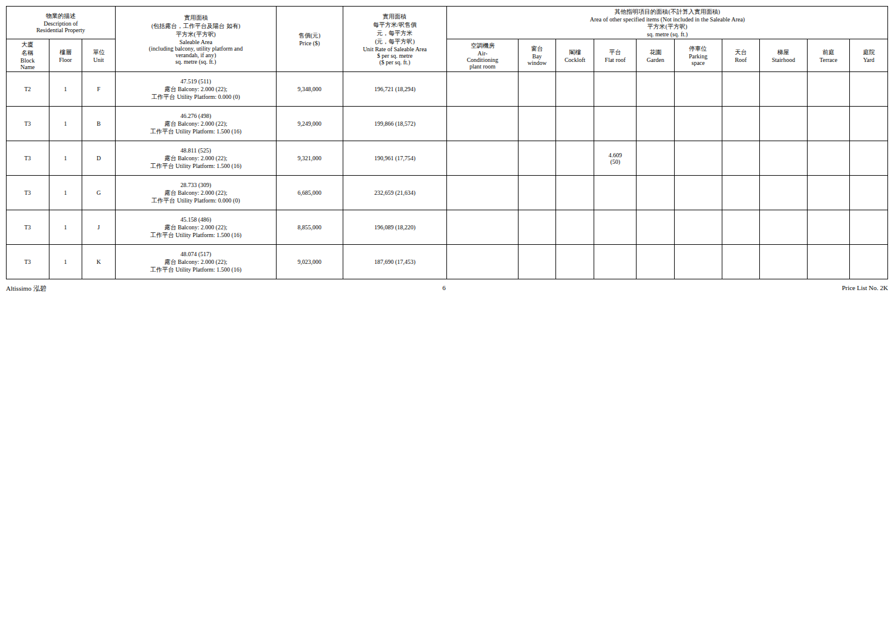| 物業的描述 Description of Residential Property | 實用面積 (包括露台，工作平台及陽台 如有) 平方米(平方呎) Saleable Area (including balcony, utility platform and verandah, if any) sq. metre (sq. ft.) | 售價(元) Price ($) | 實用面積 每平方米/呎售價 元，每平方米 (元，每平方呎) Unit Rate of Saleable Area $ per sq. metre ($ per sq. ft.) | 其他指明項目的面積(不計算入實用面積) Area of other specified items (Not included in the Saleable Area) 平方米(平方呎) sq. metre (sq. ft.) |
| --- | --- | --- | --- | --- |
| 大廈 名稱 Block Name | 樓層 Floor | 單位 Unit | 空調機房 Air- Conditioning plant room | 窗台 Bay window | 閣樓 Cockloft | 平台 Flat roof | 花園 Garden | 停車位 Parking space | 天台 Roof | 梯屋 Stairhood | 前庭 Terrace | 庭院 Yard |
| T2 | 1 | F | 47.519 (511) 露台 Balcony: 2.000 (22); 工作平台 Utility Platform: 0.000 (0) | 9,348,000 | 196,721 (18,294) | | | | | | | | | | |
| T3 | 1 | B | 46.276 (498) 露台 Balcony: 2.000 (22); 工作平台 Utility Platform: 1.500 (16) | 9,249,000 | 199,866 (18,572) | | | | | | | | | | |
| T3 | 1 | D | 48.811 (525) 露台 Balcony: 2.000 (22); 工作平台 Utility Platform: 1.500 (16) | 9,321,000 | 190,961 (17,754) | | | | 4.609 (50) | | | | | | |
| T3 | 1 | G | 28.733 (309) 露台 Balcony: 2.000 (22); 工作平台 Utility Platform: 0.000 (0) | 6,685,000 | 232,659 (21,634) | | | | | | | | | | |
| T3 | 1 | J | 45.158 (486) 露台 Balcony: 2.000 (22); 工作平台 Utility Platform: 1.500 (16) | 8,855,000 | 196,089 (18,220) | | | | | | | | | | |
| T3 | 1 | K | 48.074 (517) 露台 Balcony: 2.000 (22); 工作平台 Utility Platform: 1.500 (16) | 9,023,000 | 187,690 (17,453) | | | | | | | | | | |
Altissimo 泓碧
6
Price List No. 2K